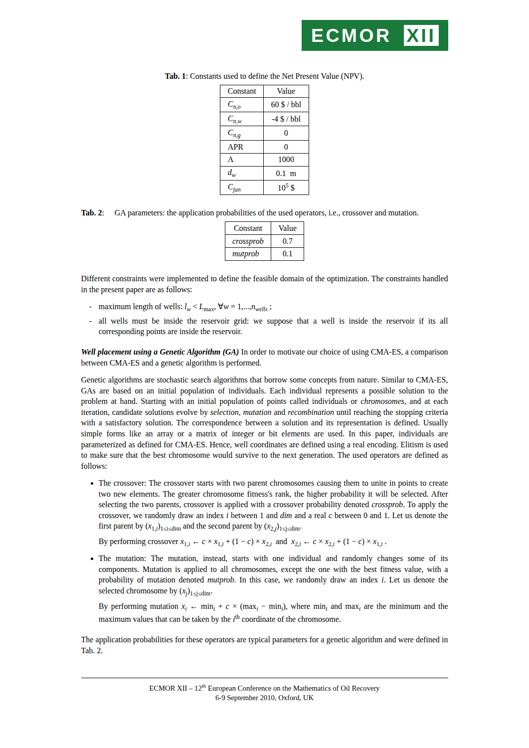ECMOR XII
Tab. 1: Constants used to define the Net Present Value (NPV).
| Constant | Value |
| --- | --- |
| C n,o | 60 $ / bbl |
| C n,w | -4 $ / bbl |
| C n,g | 0 |
| APR | 0 |
| A | 1000 |
| d w | 0.1 m |
| C jun | 10 5 $ |
Tab. 2: GA parameters: the application probabilities of the used operators, i.e., crossover and mutation.
| Constant | Value |
| --- | --- |
| crossprob | 0.7 |
| mutprob | 0.1 |
Different constraints were implemented to define the feasible domain of the optimization. The constraints handled in the present paper are as follows:
maximum length of wells: lw < Lmax, ∀w = 1,...,nwells ;
all wells must be inside the reservoir grid: we suppose that a well is inside the reservoir if its all corresponding points are inside the reservoir.
Well placement using a Genetic Algorithm (GA) In order to motivate our choice of using CMA-ES, a comparison between CMA-ES and a genetic algorithm is performed.
Genetic algorithms are stochastic search algorithms that borrow some concepts from nature. Similar to CMA-ES, GAs are based on an initial population of individuals. Each individual represents a possible solution to the problem at hand. Starting with an initial population of points called individuals or chromosomes, and at each iteration, candidate solutions evolve by selection, mutation and recombination until reaching the stopping criteria with a satisfactory solution. The correspondence between a solution and its representation is defined. Usually simple forms like an array or a matrix of integer or bit elements are used. In this paper, individuals are parameterized as defined for CMA-ES. Hence, well coordinates are defined using a real encoding. Elitism is used to make sure that the best chromosome would survive to the next generation. The used operators are defined as follows:
The crossover: The crossover starts with two parent chromosomes causing them to unite in points to create two new elements. The greater chromosome fitness's rank, the higher probability it will be selected. After selecting the two parents, crossover is applied with a crossover probability denoted crossprob. To apply the crossover, we randomly draw an index i between 1 and dim and a real c between 0 and 1. Let us denote the first parent by (x1,i)1≤i≤dim and the second parent by (x2,j)1≤j≤dim. By performing crossover x1,i ← c × x1,i + (1 − c) × x2,i and x2,i ← c × x2,i + (1 − c) × x1,i .
The mutation: The mutation, instead, starts with one individual and randomly changes some of its components. Mutation is applied to all chromosomes, except the one with the best fitness value, with a probability of mutation denoted mutprob. In this case, we randomly draw an index i. Let us denote the selected chromosome by (xj)1≤j≤dim. By performing mutation xi ← mini + c × (maxi − mini), where mini and maxi are the minimum and the maximum values that can be taken by the ith coordinate of the chromosome.
The application probabilities for these operators are typical parameters for a genetic algorithm and were defined in Tab. 2.
ECMOR XII – 12th European Conference on the Mathematics of Oil Recovery
6-9 September 2010, Oxford, UK